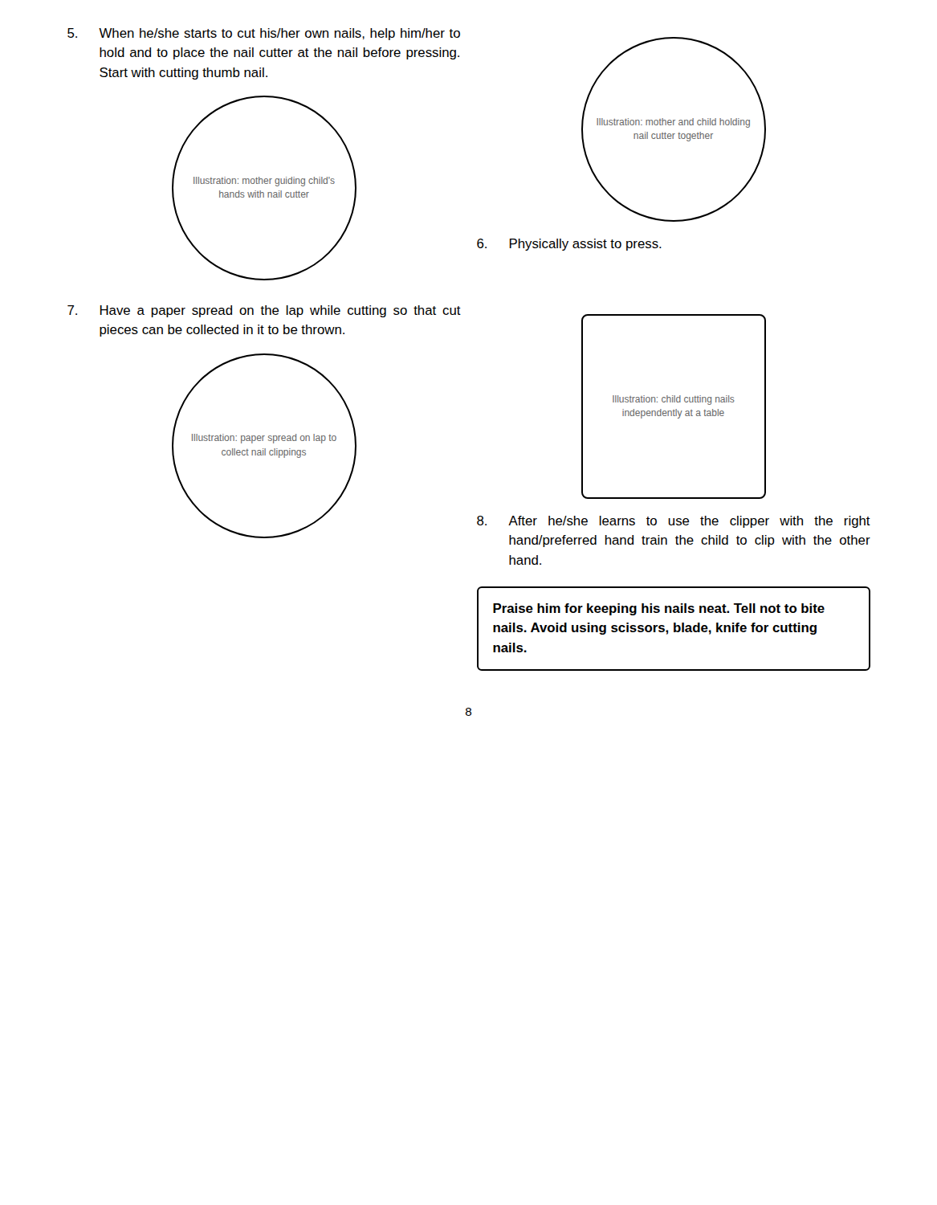5.
When he/she starts to cut his/her own nails, help him/her to hold and to place the nail cutter at the nail before pressing. Start with cutting thumb nail.
Illustration: mother guiding child's hands with nail cutter
Illustration: mother and child holding nail cutter together
6.
Physically assist to press.
7.
Have a paper spread on the lap while cutting so that cut pieces can be collected in it to be thrown.
Illustration: paper spread on lap to collect nail clippings
Illustration: child cutting nails independently at a table
8.
After he/she learns to use the clipper with the right hand/preferred hand train the child to clip with the other hand.
Praise him for keeping his nails neat. Tell not to bite nails. Avoid using scissors, blade, knife for cutting nails.
8